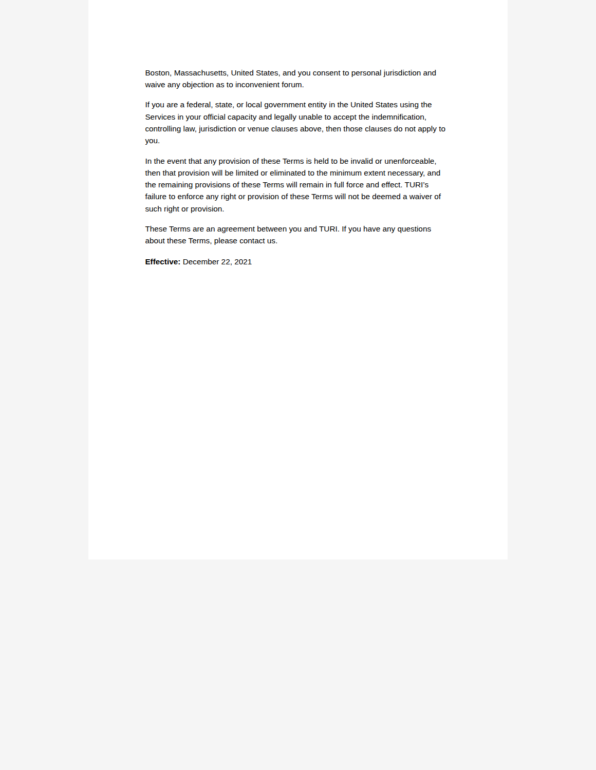Boston, Massachusetts, United States, and you consent to personal jurisdiction and waive any objection as to inconvenient forum.
If you are a federal, state, or local government entity in the United States using the Services in your official capacity and legally unable to accept the indemnification, controlling law, jurisdiction or venue clauses above, then those clauses do not apply to you.
In the event that any provision of these Terms is held to be invalid or unenforceable, then that provision will be limited or eliminated to the minimum extent necessary, and the remaining provisions of these Terms will remain in full force and effect. TURI’s failure to enforce any right or provision of these Terms will not be deemed a waiver of such right or provision.
These Terms are an agreement between you and TURI. If you have any questions about these Terms, please contact us.
Effective: December 22, 2021